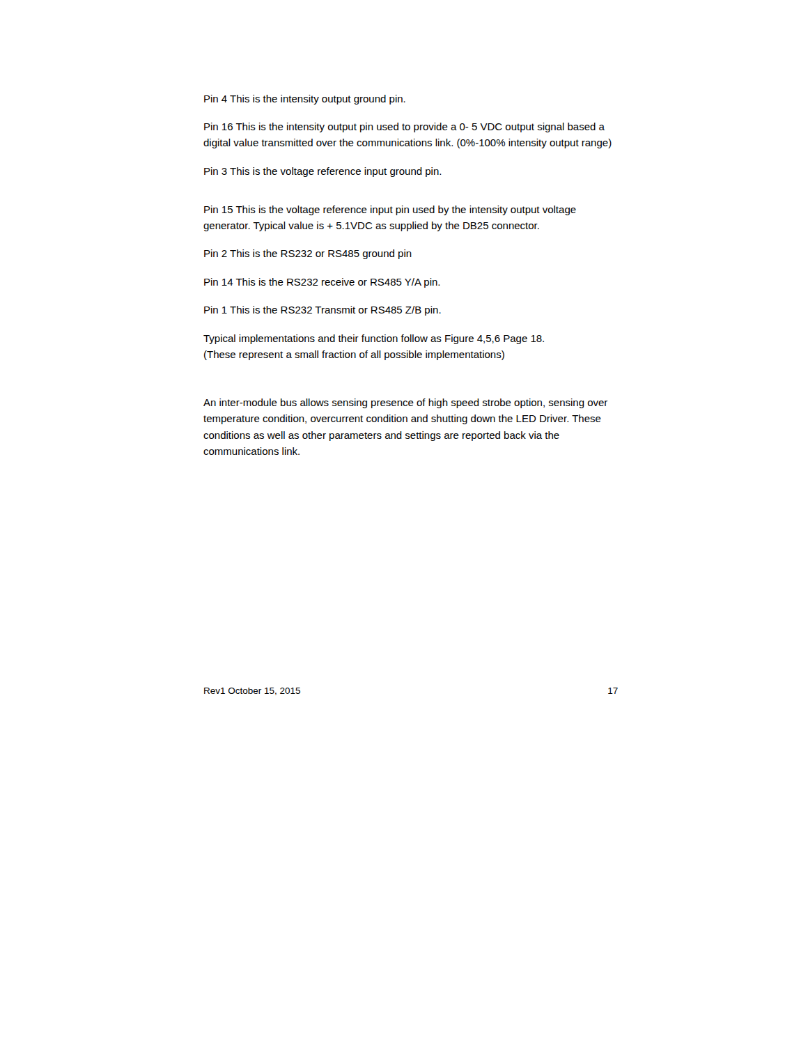Pin 4 This is the intensity output ground pin.
Pin 16 This is the intensity output pin used to provide a 0- 5 VDC output signal based a digital value transmitted over the communications link. (0%-100% intensity output range)
Pin 3 This is the voltage reference input ground pin.
Pin 15 This is the voltage reference input pin used by the intensity output voltage generator. Typical value is + 5.1VDC as supplied by the DB25 connector.
Pin 2 This is the RS232 or RS485 ground pin
Pin 14 This is the RS232 receive or RS485 Y/A pin.
Pin 1 This is the RS232 Transmit or RS485 Z/B pin.
Typical implementations and their function follow as Figure 4,5,6 Page 18.
(These represent a small fraction of all possible implementations)
An inter-module bus allows sensing presence of high speed strobe option, sensing over temperature condition, overcurrent condition and shutting down the LED Driver. These conditions as well as other parameters and settings are reported back via the communications link.
Rev1 October 15, 2015 17